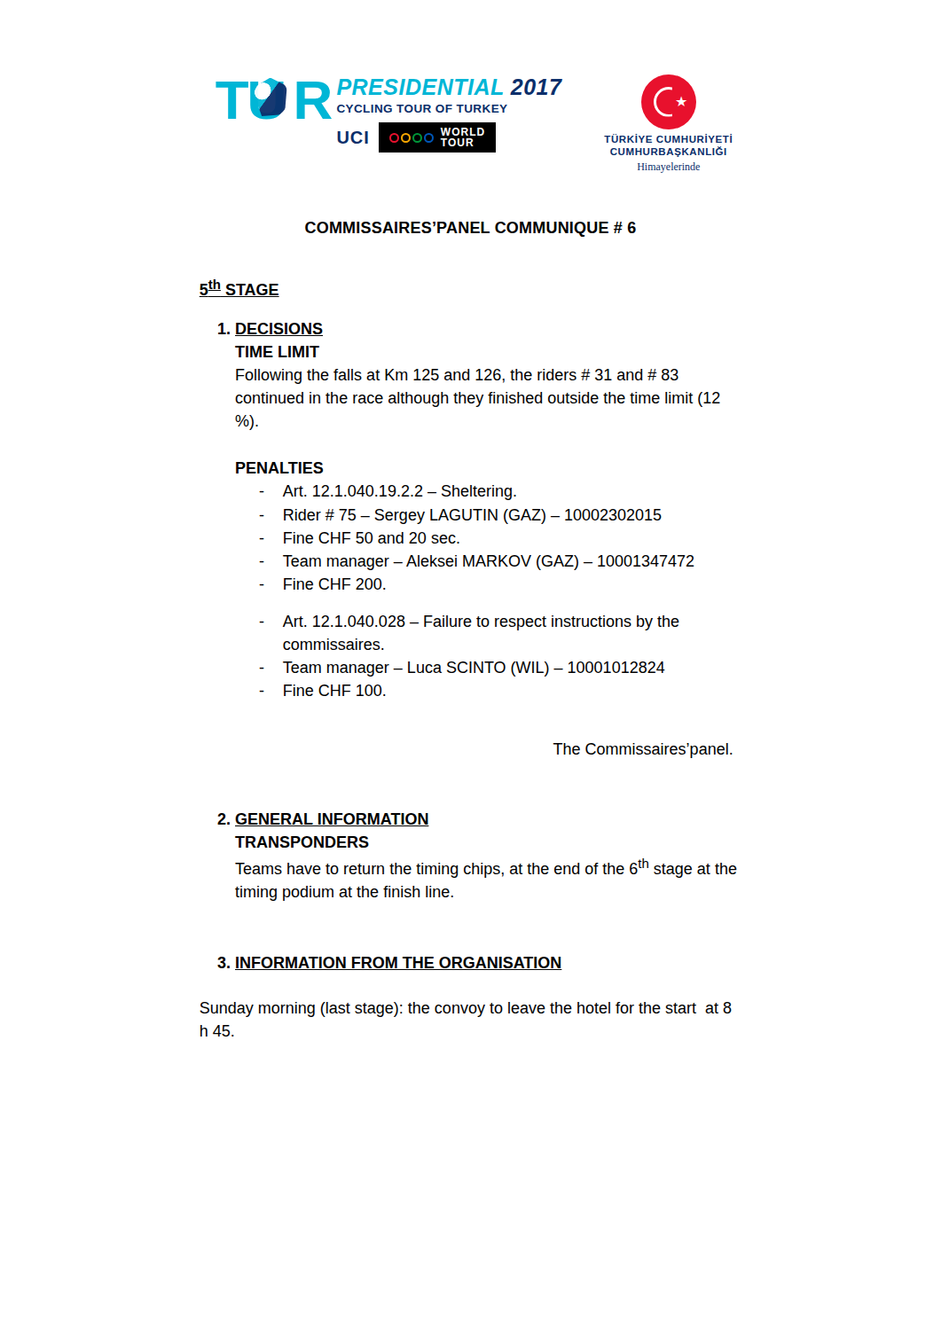T U R
PRESIDENTIAL 2017
CYCLING TOUR OF TURKEY
UCI
WORLD
TOUR
TÜRKİYE CUMHURİYETİ
CUMHURBAŞKANLIĞI
Himayelerinde
COMMISSAIRES’PANEL COMMUNIQUE # 6
5th STAGE
DECISIONS
TIME LIMIT
Following the falls at Km 125 and 126, the riders # 31 and # 83 continued in the race although they finished outside the time limit (12 %).
PENALTIES
Art. 12.1.040.19.2.2 – Sheltering.
Rider # 75 – Sergey LAGUTIN (GAZ) – 10002302015
Fine CHF 50 and 20 sec.
Team manager – Aleksei MARKOV (GAZ) – 10001347472
Fine CHF 200.
Art. 12.1.040.028 – Failure to respect instructions by the commissaires.
Team manager – Luca SCINTO (WIL) – 10001012824
Fine CHF 100.
The Commissaires’panel.
GENERAL INFORMATION
TRANSPONDERS
Teams have to return the timing chips, at the end of the 6th stage at the timing podium at the finish line.
INFORMATION FROM THE ORGANISATION
Sunday morning (last stage): the convoy to leave the hotel for the start at 8 h 45.